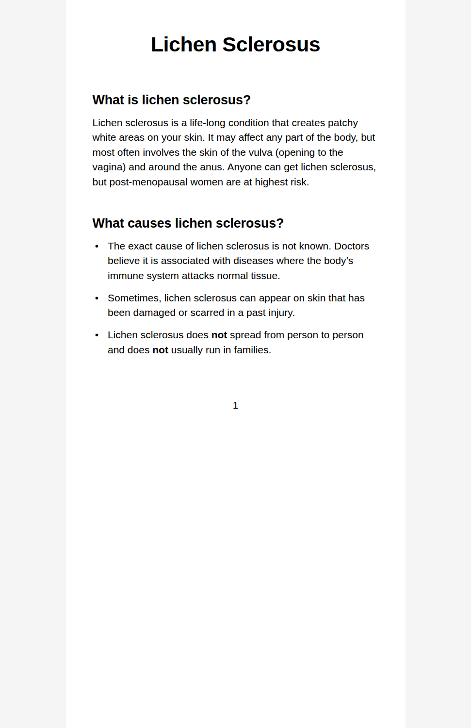Lichen Sclerosus
What is lichen sclerosus?
Lichen sclerosus is a life-long condition that creates patchy white areas on your skin. It may affect any part of the body, but most often involves the skin of the vulva (opening to the vagina) and around the anus. Anyone can get lichen sclerosus, but post-menopausal women are at highest risk.
What causes lichen sclerosus?
The exact cause of lichen sclerosus is not known. Doctors believe it is associated with diseases where the body’s immune system attacks normal tissue.
Sometimes, lichen sclerosus can appear on skin that has been damaged or scarred in a past injury.
Lichen sclerosus does not spread from person to person and does not usually run in families.
1